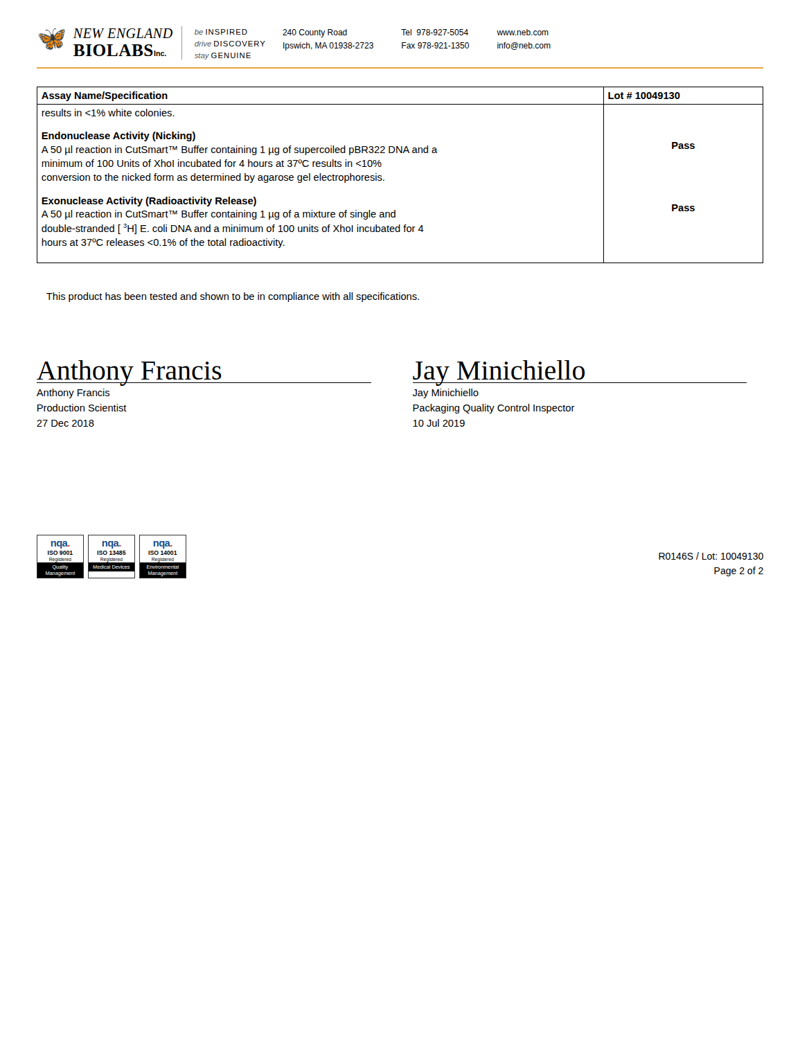🦋
NEW ENGLAND
BIOLABS Inc.
be INSPIRED
drive DISCOVERY
stay GENUINE
240 County Road
Ipswich, MA 01938-2723
Tel 978-927-5054
Fax 978-921-1350
www.neb.com
info@neb.com
| Assay Name/Specification | Lot # 10049130 |
| --- | --- |
| results in <1% white colonies. Endonuclease Activity (Nicking) A 50 µl reaction in CutSmart™ Buffer containing 1 µg of supercoiled pBR322 DNA and a minimum of 100 Units of XhoI incubated for 4 hours at 37ºC results in <10% conversion to the nicked form as determined by agarose gel electrophoresis. Exonuclease Activity (Radioactivity Release) A 50 µl reaction in CutSmart™ Buffer containing 1 µg of a mixture of single and double-stranded [ 3 H] E. coli DNA and a minimum of 100 units of XhoI incubated for 4 hours at 37ºC releases <0.1% of the total radioactivity. | Pass Pass |
This product has been tested and shown to be in compliance with all specifications.
Anthony Francis
Anthony Francis
Production Scientist
27 Dec 2018
Jay Minichiello
Jay Minichiello
Packaging Quality Control Inspector
10 Jul 2019
nqa.
ISO 9001
Registered
Quality
Management
nqa.
ISO 13485
Registered
Medical Devices
nqa.
ISO 14001
Registered
Environmental
Management
R0146S / Lot: 10049130
Page 2 of 2